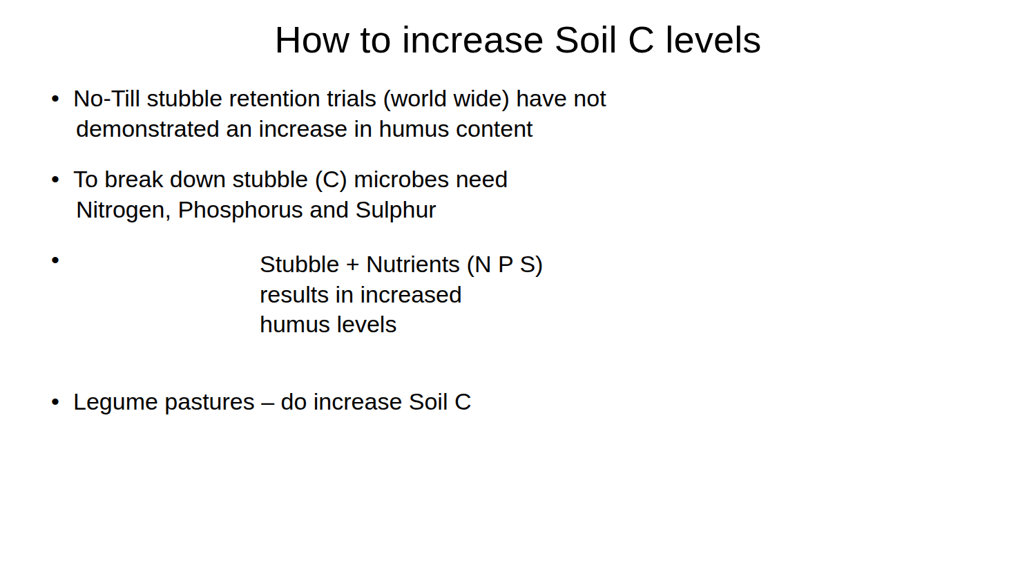How to increase Soil C levels
No-Till stubble retention trials (world wide) have not demonstrated an increase in humus content
To break down stubble (C) microbes need Nitrogen, Phosphorus and Sulphur
Stubble + Nutrients (N P S)
results in increased
humus levels
Legume pastures – do increase Soil C